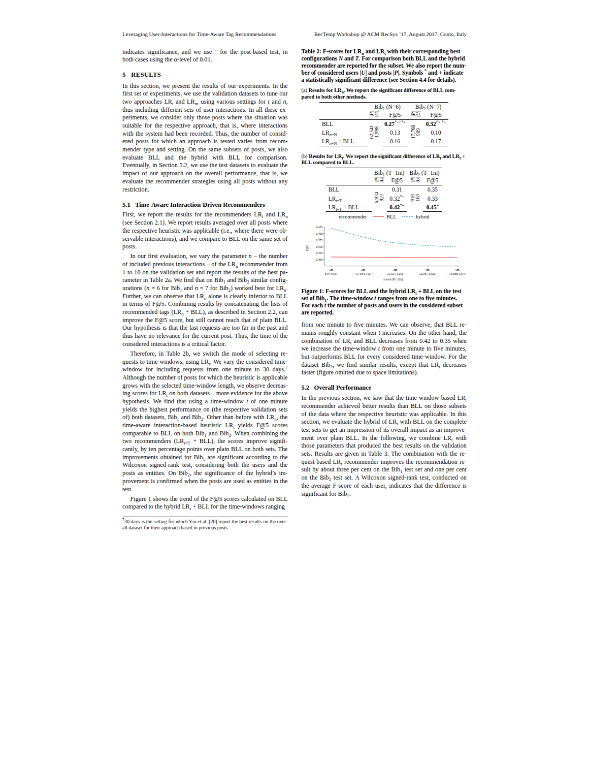Leveraging User-Interactions for Time-Aware Tag Recommendations
RecTemp Workshop @ ACM RecSys ’17, August 2017, Como, Italy
indicates significance, and we use + for the post-based test, in both cases using the α-level of 0.01.
5 Results
In this section, we present the results of our experiments. In the first set of experiments, we use the validation datasets to tune our two approaches LRt and LRn, using various settings for t and n, thus including different sets of user interactions. In all these experiments, we consider only those posts where the situation was suitable for the respective approach, that is, where interactions with the system had been recorded. Thus, the number of considered posts for which an approach is tested varies from recommender type and setting. On the same subsets of posts, we also evaluate BLL and the hybrid with BLL for comparison. Eventually, in Section 5.2, we use the test datasets to evaluate the impact of our approach on the overall performance, that is, we evaluate the recommender strategies using all posts without any restriction.
5.1 Time-Aware Interaction-Driven Recommenders
First, we report the results for the recommenders LRt and LRn (see Section 2.1). We report results averaged over all posts where the respective heuristic was applicable (i.e., where there were observable interactions), and we compare to BLL on the same set of posts.
In our first evaluation, we vary the parameter n – the number of included previous interactions – of the LRn recommender from 1 to 10 on the validation set and report the results of the best parameter in Table 2a. We find that on Bib1 and Bib2 similar configurations (n = 6 for Bib1 and n = 7 for Bib2) worked best for LRn. Further, we can observe that LRn alone is clearly inferior to BLL in terms of F@5. Combining results by concatenating the lists of recommended tags (LRn + BLL), as described in Section 2.2, can improve the F@5 score, but still cannot reach that of plain BLL. Our hypothesis is that the last requests are too far in the past and thus have no relevance for the current post. Thus, the time of the considered interactions is a critical factor.
Therefore, in Table 2b, we switch the mode of selecting requests to time-windows, using LRt. We vary the considered time-window for including requests from one minute to 30 days.7 Although the number of posts for which the heuristic is applicable grows with the selected time-window length, we observe decreasing scores for LRt on both datasets – more evidence for the above hypothesis. We find that using a time-window t of one minute yields the highest performance on (the respective validation sets of) both datasets, Bib1 and Bib2. Other than before with LRn, the time-aware interaction-based heuristic LRt yields F@5 scores comparable to BLL on both Bib1 and Bib2. When combining the two recommenders (LRt=T + BLL), the scores improve significantly, by ten percentage points over plain BLL on both sets. The improvements obtained for Bib1 are significant according to the Wilcoxon signed-rank test, considering both the users and the posts as entities. On Bib2, the significance of the hybrid’s improvement is confirmed when the posts are used as entities in the test.
Figure 1 shows the trend of the F@5 scores calculated on BLL compared to the hybrid LRt + BLL for the time-windows ranging
730 days is the setting for which Yin et al. [20] report the best results on the overall dataset for their approach based in previous posts.
Table 2: F-scores for LRn and LRt with their corresponding best configurations N and T. For comparison both BLL and the hybrid recommender are reported for the subset. We also report the number of considered users |U| and posts |P|. Symbols * and + indicate a statistically significant difference (see Section 4.4 for details).
(a) Results for LRn. We report the significant difference of BLL compared to both other methods.
| | | | Bib 1 (N=6) | Bib 2 (N=7) |
| | | | / P / / U / | F@5 | / P / / U / | F@5 |
| BLL | | | 62,541 1,998 | 0.27 *+/ *+ | 17,788 509 | 0.32 *+ *+ |
| LR n =N | | | 0.13 | 0.10 |
| LR n =N + BLL | | | 0.16 | 0.17 |
(b) Results for LRt. We report the significant difference of LRt and LRt + BLL compared to BLL.
| | | | Bib 1 (T=1m) | Bib 2 (T=1m) |
| | | | / P / / U / | F@5 | / P / / U / | F@5 |
| BLL | | | 6,974 927 | 0.31 | 910 163 | 0.35 |
| LR t =T | | | 0.32 *+ | 0.33 |
| LR t =T + BLL | | | 0.42 *+ | 0.45 + |
recommender BLL hybrid
0.425 0.400 0.375 0.350 0.325 0.300 F@5 1m 2m 3m 4m 5m 6,974/927 9,718/1,142 11,527/1,253 12,937/1,322 14,066/1,374 t (with |P| / |U|)
Figure 1: F-scores for BLL and the hybrid LRt + BLL on the test set of Bib1. The time-window t ranges from one to five minutes. For each t the number of posts and users in the considered subset are reported.
from one minute to five minutes. We can observe, that BLL remains roughly constant when t increases. On the other hand, the combination of LRt and BLL decreases from 0.42 to 0.35 when we increase the time-window t from one minute to five minutes, but outperforms BLL for every considered time-window. For the dataset Bib2, we find similar results, except that LRt decreases faster (figure omitted due to space limitations).
5.2 Overall Performance
In the previous section, we saw that the time-window based LRt recommender achieved better results than BLL on those subsets of the data where the respective heuristic was applicable. In this section, we evaluate the hybrid of LRt with BLL on the complete test sets to get an impression of its overall impact as an improvement over plain BLL. In the following, we combine LRt with those parameters that produced the best results on the validation sets. Results are given in Table 3. The combination with the request-based LRt recommender improves the recommendation result by about three per cent on the Bib1 test set and one per cent on the Bib2 test set. A Wilcoxon signed-rank test, conducted on the average F-score of each user, indicates that the difference is significant for Bib1.